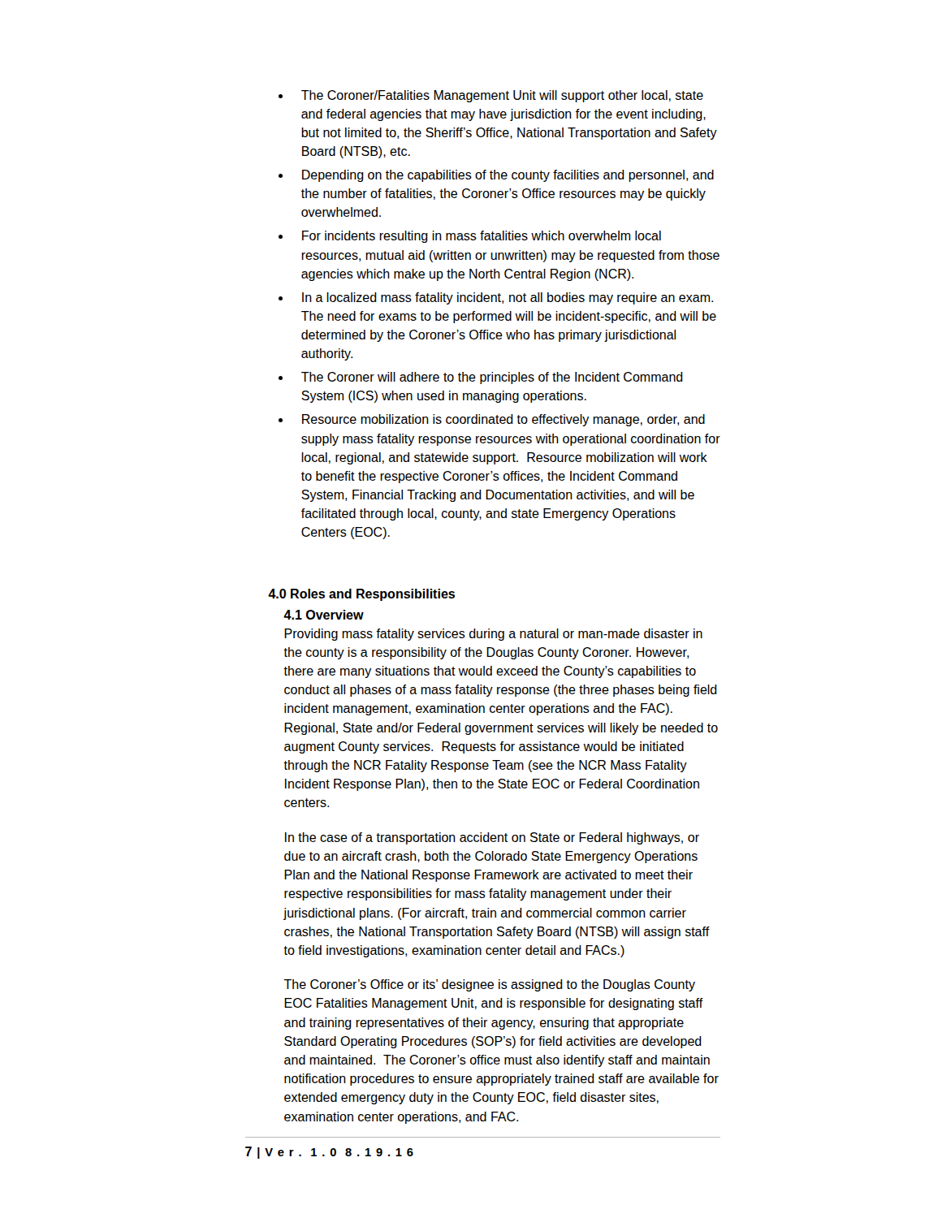The Coroner/Fatalities Management Unit will support other local, state and federal agencies that may have jurisdiction for the event including, but not limited to, the Sheriff’s Office, National Transportation and Safety Board (NTSB), etc.
Depending on the capabilities of the county facilities and personnel, and the number of fatalities, the Coroner’s Office resources may be quickly overwhelmed.
For incidents resulting in mass fatalities which overwhelm local resources, mutual aid (written or unwritten) may be requested from those agencies which make up the North Central Region (NCR).
In a localized mass fatality incident, not all bodies may require an exam. The need for exams to be performed will be incident-specific, and will be determined by the Coroner’s Office who has primary jurisdictional authority.
The Coroner will adhere to the principles of the Incident Command System (ICS) when used in managing operations.
Resource mobilization is coordinated to effectively manage, order, and supply mass fatality response resources with operational coordination for local, regional, and statewide support. Resource mobilization will work to benefit the respective Coroner’s offices, the Incident Command System, Financial Tracking and Documentation activities, and will be facilitated through local, county, and state Emergency Operations Centers (EOC).
4.0 Roles and Responsibilities
4.1 Overview
Providing mass fatality services during a natural or man-made disaster in the county is a responsibility of the Douglas County Coroner. However, there are many situations that would exceed the County’s capabilities to conduct all phases of a mass fatality response (the three phases being field incident management, examination center operations and the FAC). Regional, State and/or Federal government services will likely be needed to augment County services. Requests for assistance would be initiated through the NCR Fatality Response Team (see the NCR Mass Fatality Incident Response Plan), then to the State EOC or Federal Coordination centers.
In the case of a transportation accident on State or Federal highways, or due to an aircraft crash, both the Colorado State Emergency Operations Plan and the National Response Framework are activated to meet their respective responsibilities for mass fatality management under their jurisdictional plans. (For aircraft, train and commercial common carrier crashes, the National Transportation Safety Board (NTSB) will assign staff to field investigations, examination center detail and FACs.)
The Coroner’s Office or its’ designee is assigned to the Douglas County EOC Fatalities Management Unit, and is responsible for designating staff and training representatives of their agency, ensuring that appropriate Standard Operating Procedures (SOP’s) for field activities are developed and maintained. The Coroner’s office must also identify staff and maintain notification procedures to ensure appropriately trained staff are available for extended emergency duty in the County EOC, field disaster sites, examination center operations, and FAC.
7 | V e r . 1 . 0 8 . 1 9 . 1 6